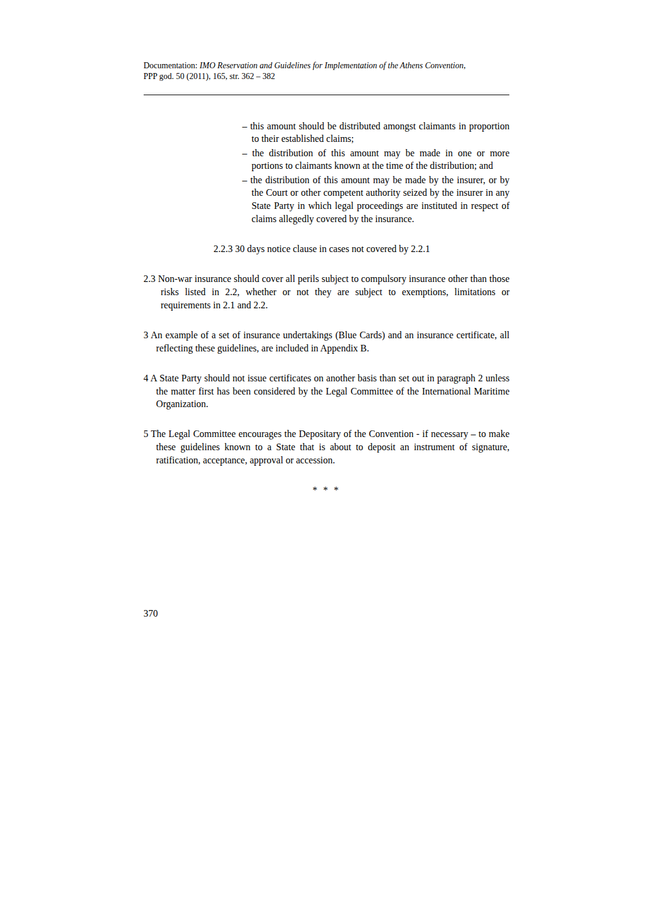Documentation: IMO Reservation and Guidelines for Implementation of the Athens Convention,
PPP god. 50 (2011), 165, str. 362 – 382
– this amount should be distributed amongst claimants in proportion to their established claims;
– the distribution of this amount may be made in one or more portions to claimants known at the time of the distribution; and
– the distribution of this amount may be made by the insurer, or by the Court or other competent authority seized by the insurer in any State Party in which legal proceedings are instituted in respect of claims allegedly covered by the insurance.
2.2.3 30 days notice clause in cases not covered by 2.2.1
2.3 Non-war insurance should cover all perils subject to compulsory insurance other than those risks listed in 2.2, whether or not they are subject to exemptions, limitations or requirements in 2.1 and 2.2.
3 An example of a set of insurance undertakings (Blue Cards) and an insurance certificate, all reflecting these guidelines, are included in Appendix B.
4 A State Party should not issue certificates on another basis than set out in paragraph 2 unless the matter first has been considered by the Legal Committee of the International Maritime Organization.
5 The Legal Committee encourages the Depositary of the Convention - if necessary – to make these guidelines known to a State that is about to deposit an instrument of signature, ratification, acceptance, approval or accession.
* * *
370